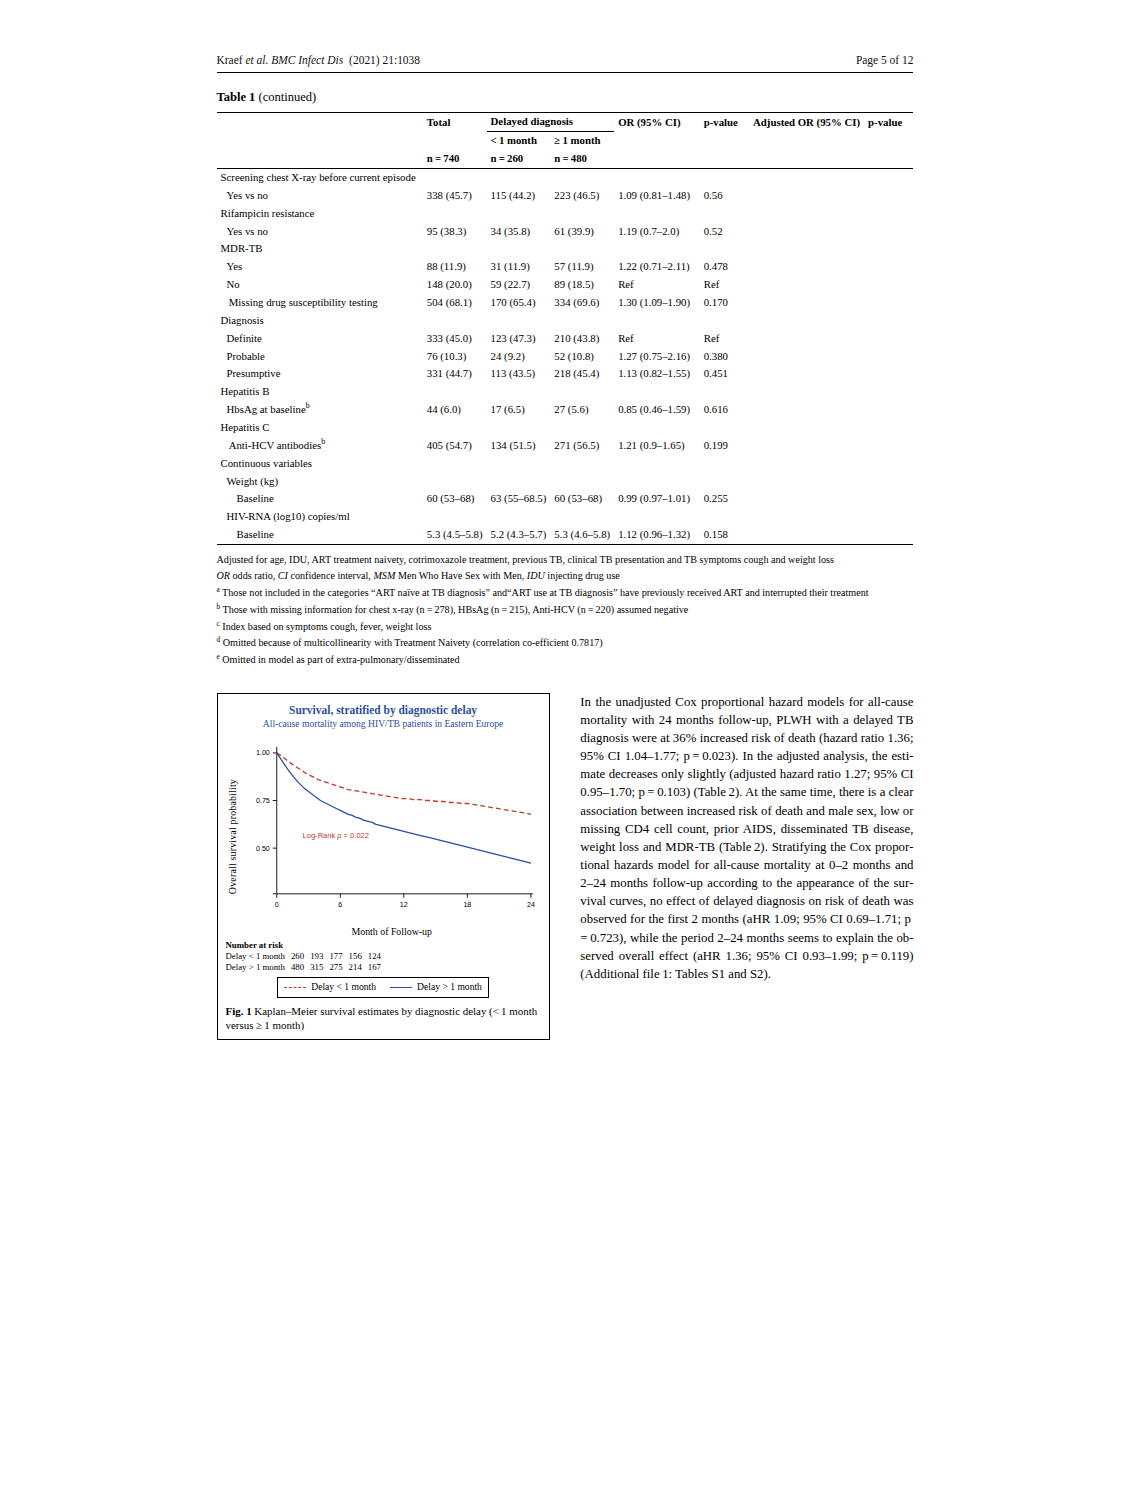Kraef et al. BMC Infect Dis(2021) 21:1038
Page 5 of 12
Table 1 (continued)
| | Total | Delayed diagnosis | OR (95% CI) | p-value | Adjusted OR (95% CI) | p-value |
| --- | --- | --- | --- | --- | --- | --- |
| | | < 1 month | ≥ 1 month | | | | |
| | n = 740 | n = 260 | n = 480 | | | | |
| Screening chest X-ray before current episode | | | | | | | |
| Yes vs no | 338 (45.7) | 115 (44.2) | 223 (46.5) | 1.09 (0.81–1.48) | 0.56 | | |
| Rifampicin resistance | | | | | | | |
| Yes vs no | 95 (38.3) | 34 (35.8) | 61 (39.9) | 1.19 (0.7–2.0) | 0.52 | | |
| MDR-TB | | | | | | | |
| Yes | 88 (11.9) | 31 (11.9) | 57 (11.9) | 1.22 (0.71–2.11) | 0.478 | | |
| No | 148 (20.0) | 59 (22.7) | 89 (18.5) | Ref | Ref | | |
| Missing drug susceptibility testing | 504 (68.1) | 170 (65.4) | 334 (69.6) | 1.30 (1.09–1.90) | 0.170 | | |
| Diagnosis | | | | | | | |
| Definite | 333 (45.0) | 123 (47.3) | 210 (43.8) | Ref | Ref | | |
| Probable | 76 (10.3) | 24 (9.2) | 52 (10.8) | 1.27 (0.75–2.16) | 0.380 | | |
| Presumptive | 331 (44.7) | 113 (43.5) | 218 (45.4) | 1.13 (0.82–1.55) | 0.451 | | |
| Hepatitis B | | | | | | | |
| HbsAg at baseline b | 44 (6.0) | 17 (6.5) | 27 (5.6) | 0.85 (0.46–1.59) | 0.616 | | |
| Hepatitis C | | | | | | | |
| Anti-HCV antibodies b | 405 (54.7) | 134 (51.5) | 271 (56.5) | 1.21 (0.9–1.65) | 0.199 | | |
| Continuous variables | | | | | | | |
| Weight (kg) | | | | | | | |
| Baseline | 60 (53–68) | 63 (55–68.5) | 60 (53–68) | 0.99 (0.97–1.01) | 0.255 | | |
| HIV-RNA (log10) copies/ml | | | | | | | |
| Baseline | 5.3 (4.5–5.8) | 5.2 (4.3–5.7) | 5.3 (4.6–5.8) | 1.12 (0.96–1.32) | 0.158 | | |
Adjusted for age, IDU, ART treatment naivety, cotrimoxazole treatment, previous TB, clinical TB presentation and TB symptoms cough and weight loss
OR odds ratio, CI confidence interval, MSM Men Who Have Sex with Men, IDU injecting drug use
a Those not included in the categories “ART naïve at TB diagnosis” and“ART use at TB diagnosis” have previously received ART and interrupted their treatment
b Those with missing information for chest x-ray (n = 278), HBsAg (n = 215), Anti-HCV (n = 220) assumed negative
c Index based on symptoms cough, fever, weight loss
d Omitted because of multicollinearity with Treatment Naivety (correlation co-efficient 0.7817)
e Omitted in model as part of extra-pulmonary/disseminated
Survival, stratified by diagnostic delay
All-cause mortality among HIV/TB patients in Eastern Europe
Overall survival probability
1.00 0.75 0.50 0 6 12 18 24 Log-Rank p = 0.022
Month of Follow-up
| Number at risk |
| Delay < 1 month | 260 | 193 | 177 | 156 | 124 |
| Delay > 1 month | 480 | 315 | 275 | 214 | 167 |
Delay < 1 month
Delay > 1 month
Fig. 1 Kaplan–Meier survival estimates by diagnostic delay (< 1 month versus ≥ 1 month)
In the unadjusted Cox proportional hazard models for all-cause mortality with 24 months follow-up, PLWH with a delayed TB diagnosis were at 36% increased risk of death (hazard ratio 1.36; 95% CI 1.04–1.77; p = 0.023). In the adjusted analysis, the estimate decreases only slightly (adjusted hazard ratio 1.27; 95% CI 0.95–1.70; p = 0.103) (Table 2). At the same time, there is a clear association between increased risk of death and male sex, low or missing CD4 cell count, prior AIDS, disseminated TB disease, weight loss and MDR-TB (Table 2). Stratifying the Cox proportional hazards model for all-cause mortality at 0–2 months and 2–24 months follow-up according to the appearance of the survival curves, no effect of delayed diagnosis on risk of death was observed for the first 2 months (aHR 1.09; 95% CI 0.69–1.71; p = 0.723), while the period 2–24 months seems to explain the observed overall effect (aHR 1.36; 95% CI 0.93–1.99; p = 0.119) (Additional file 1: Tables S1 and S2).